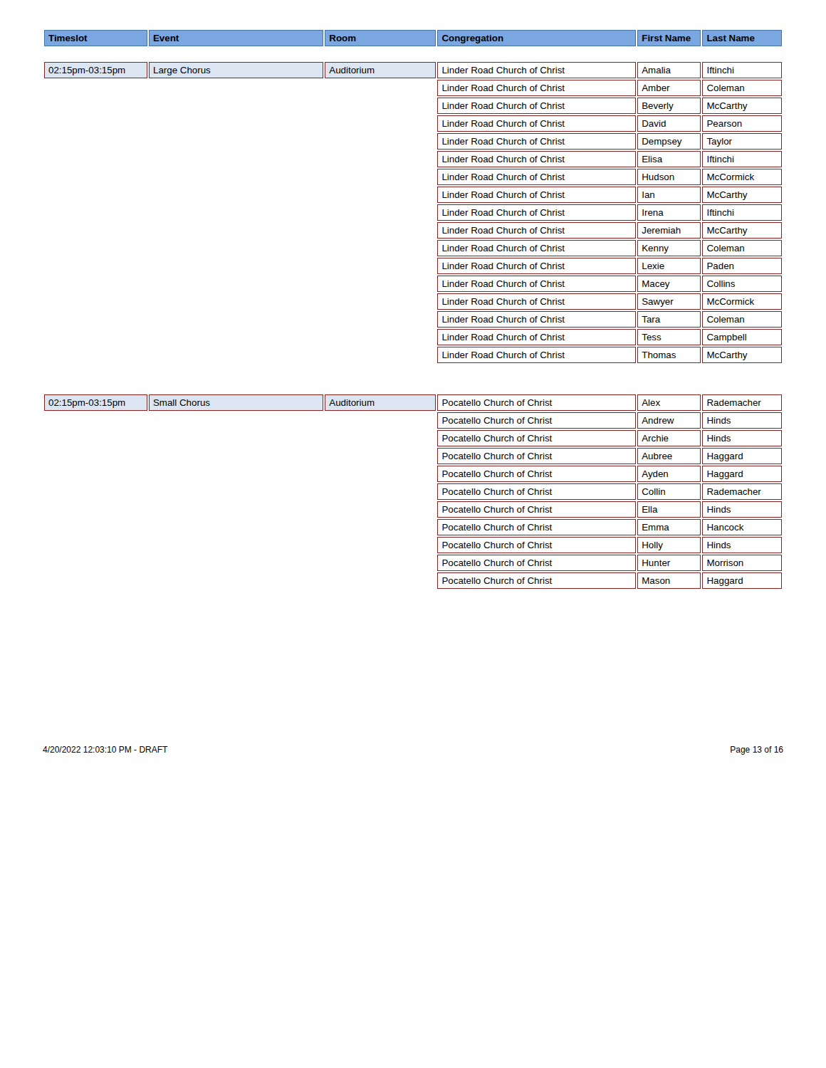| Timeslot | Event | Room | Congregation | First Name | Last Name |
| --- | --- | --- | --- | --- | --- |
| 02:15pm-03:15pm | Large Chorus | Auditorium | Linder Road Church of Christ | Amalia | Iftinchi |
| | | | Linder Road Church of Christ | Amber | Coleman |
| | | | Linder Road Church of Christ | Beverly | McCarthy |
| | | | Linder Road Church of Christ | David | Pearson |
| | | | Linder Road Church of Christ | Dempsey | Taylor |
| | | | Linder Road Church of Christ | Elisa | Iftinchi |
| | | | Linder Road Church of Christ | Hudson | McCormick |
| | | | Linder Road Church of Christ | Ian | McCarthy |
| | | | Linder Road Church of Christ | Irena | Iftinchi |
| | | | Linder Road Church of Christ | Jeremiah | McCarthy |
| | | | Linder Road Church of Christ | Kenny | Coleman |
| | | | Linder Road Church of Christ | Lexie | Paden |
| | | | Linder Road Church of Christ | Macey | Collins |
| | | | Linder Road Church of Christ | Sawyer | McCormick |
| | | | Linder Road Church of Christ | Tara | Coleman |
| | | | Linder Road Church of Christ | Tess | Campbell |
| | | | Linder Road Church of Christ | Thomas | McCarthy |
| 02:15pm-03:15pm | Small Chorus | Auditorium | Pocatello Church of Christ | Alex | Rademacher |
| | | | Pocatello Church of Christ | Andrew | Hinds |
| | | | Pocatello Church of Christ | Archie | Hinds |
| | | | Pocatello Church of Christ | Aubree | Haggard |
| | | | Pocatello Church of Christ | Ayden | Haggard |
| | | | Pocatello Church of Christ | Collin | Rademacher |
| | | | Pocatello Church of Christ | Ella | Hinds |
| | | | Pocatello Church of Christ | Emma | Hancock |
| | | | Pocatello Church of Christ | Holly | Hinds |
| | | | Pocatello Church of Christ | Hunter | Morrison |
| | | | Pocatello Church of Christ | Mason | Haggard |
4/20/2022 12:03:10 PM - DRAFT Page 13 of 16